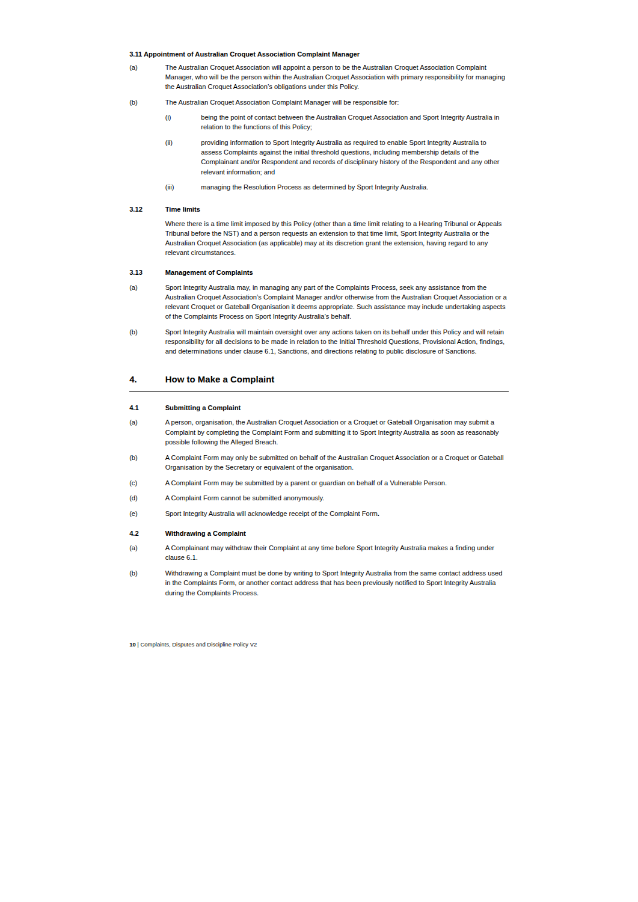3.11 Appointment of Australian Croquet Association Complaint Manager
(a) The Australian Croquet Association will appoint a person to be the Australian Croquet Association Complaint Manager, who will be the person within the Australian Croquet Association with primary responsibility for managing the Australian Croquet Association’s obligations under this Policy.
(b) The Australian Croquet Association Complaint Manager will be responsible for:
(i) being the point of contact between the Australian Croquet Association and Sport Integrity Australia in relation to the functions of this Policy;
(ii) providing information to Sport Integrity Australia as required to enable Sport Integrity Australia to assess Complaints against the initial threshold questions, including membership details of the Complainant and/or Respondent and records of disciplinary history of the Respondent and any other relevant information; and
(iii) managing the Resolution Process as determined by Sport Integrity Australia.
3.12 Time limits
Where there is a time limit imposed by this Policy (other than a time limit relating to a Hearing Tribunal or Appeals Tribunal before the NST) and a person requests an extension to that time limit, Sport Integrity Australia or the Australian Croquet Association (as applicable) may at its discretion grant the extension, having regard to any relevant circumstances.
3.13 Management of Complaints
(a) Sport Integrity Australia may, in managing any part of the Complaints Process, seek any assistance from the Australian Croquet Association’s Complaint Manager and/or otherwise from the Australian Croquet Association or a relevant Croquet or Gateball Organisation it deems appropriate. Such assistance may include undertaking aspects of the Complaints Process on Sport Integrity Australia’s behalf.
(b) Sport Integrity Australia will maintain oversight over any actions taken on its behalf under this Policy and will retain responsibility for all decisions to be made in relation to the Initial Threshold Questions, Provisional Action, findings, and determinations under clause 6.1, Sanctions, and directions relating to public disclosure of Sanctions.
4. How to Make a Complaint
4.1 Submitting a Complaint
(a) A person, organisation, the Australian Croquet Association or a Croquet or Gateball Organisation may submit a Complaint by completing the Complaint Form and submitting it to Sport Integrity Australia as soon as reasonably possible following the Alleged Breach.
(b) A Complaint Form may only be submitted on behalf of the Australian Croquet Association or a Croquet or Gateball Organisation by the Secretary or equivalent of the organisation.
(c) A Complaint Form may be submitted by a parent or guardian on behalf of a Vulnerable Person.
(d) A Complaint Form cannot be submitted anonymously.
(e) Sport Integrity Australia will acknowledge receipt of the Complaint Form.
4.2 Withdrawing a Complaint
(a) A Complainant may withdraw their Complaint at any time before Sport Integrity Australia makes a finding under clause 6.1.
(b) Withdrawing a Complaint must be done by writing to Sport Integrity Australia from the same contact address used in the Complaints Form, or another contact address that has been previously notified to Sport Integrity Australia during the Complaints Process.
10 | Complaints, Disputes and Discipline Policy V2